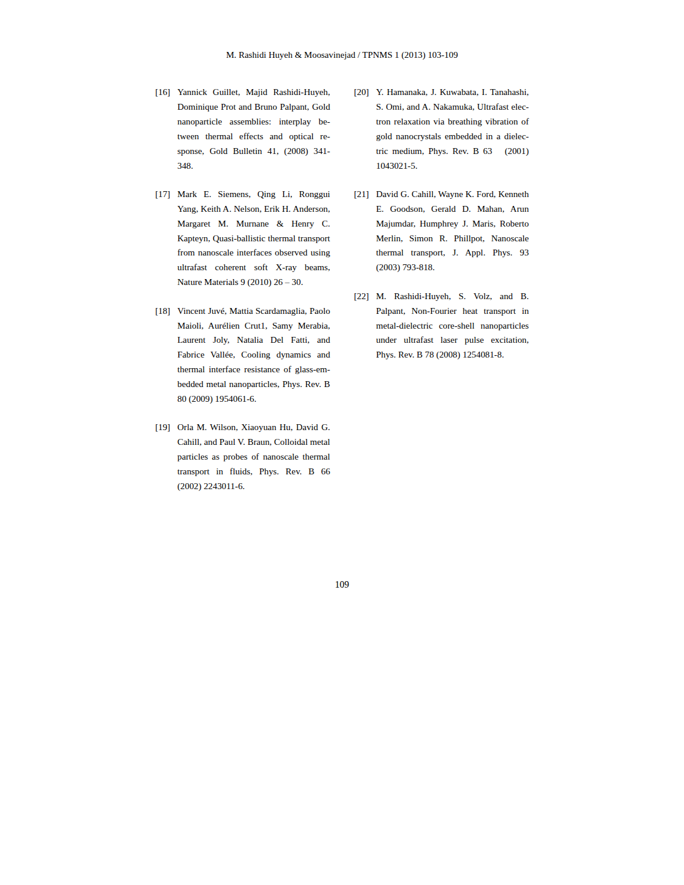M. Rashidi Huyeh & Moosavinejad / TPNMS 1 (2013) 103-109
[16] Yannick Guillet, Majid Rashidi-Huyeh, Dominique Prot and Bruno Palpant, Gold nanoparticle assemblies: interplay between thermal effects and optical response, Gold Bulletin 41, (2008) 341-348.
[17] Mark E. Siemens, Qing Li, Ronggui Yang, Keith A. Nelson, Erik H. Anderson, Margaret M. Murnane & Henry C. Kapteyn, Quasi-ballistic thermal transport from nanoscale interfaces observed using ultrafast coherent soft X-ray beams, Nature Materials 9 (2010) 26 – 30.
[18] Vincent Juvé, Mattia Scardamaglia, Paolo Maioli, Aurélien Crut1, Samy Merabia, Laurent Joly, Natalia Del Fatti, and Fabrice Vallée, Cooling dynamics and thermal interface resistance of glass-embedded metal nanoparticles, Phys. Rev. B 80 (2009) 1954061-6.
[19] Orla M. Wilson, Xiaoyuan Hu, David G. Cahill, and Paul V. Braun, Colloidal metal particles as probes of nanoscale thermal transport in fluids, Phys. Rev. B 66 (2002) 2243011-6.
[20] Y. Hamanaka, J. Kuwabata, I. Tanahashi, S. Omi, and A. Nakamuka, Ultrafast electron relaxation via breathing vibration of gold nanocrystals embedded in a dielectric medium, Phys. Rev. B 63 (2001) 1043021-5.
[21] David G. Cahill, Wayne K. Ford, Kenneth E. Goodson, Gerald D. Mahan, Arun Majumdar, Humphrey J. Maris, Roberto Merlin, Simon R. Phillpot, Nanoscale thermal transport, J. Appl. Phys. 93 (2003) 793-818.
[22] M. Rashidi-Huyeh, S. Volz, and B. Palpant, Non-Fourier heat transport in metal-dielectric core-shell nanoparticles under ultrafast laser pulse excitation, Phys. Rev. B 78 (2008) 1254081-8.
109